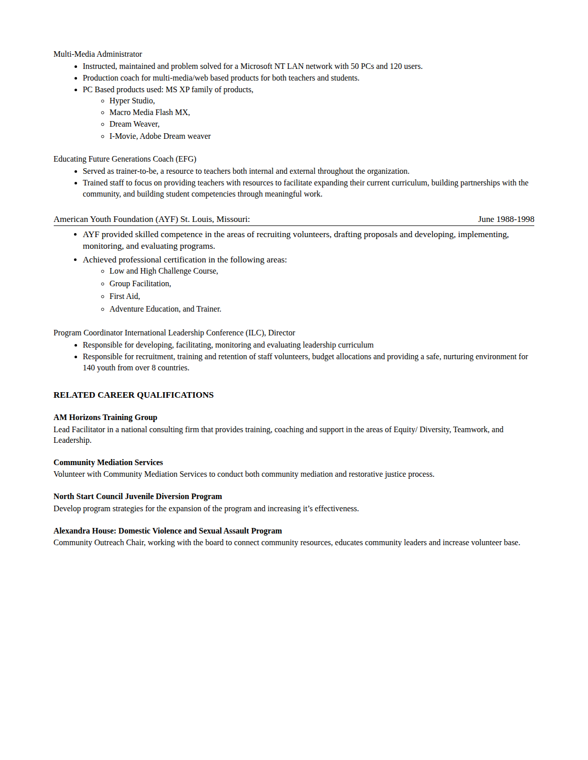Multi-Media Administrator
Instructed, maintained and problem solved for a Microsoft NT LAN network with 50 PCs and 120 users.
Production coach for multi-media/web based products for both teachers and students.
PC Based products used: MS XP family of products,
Hyper Studio,
Macro Media Flash MX,
Dream Weaver,
I-Movie, Adobe Dream weaver
Educating Future Generations Coach (EFG)
Served as trainer-to-be, a resource to teachers both internal and external throughout the organization.
Trained staff to focus on providing teachers with resources to facilitate expanding their current curriculum, building partnerships with the community, and building student competencies through meaningful work.
American Youth Foundation (AYF) St. Louis, Missouri: June 1988-1998
AYF provided skilled competence in the areas of recruiting volunteers, drafting proposals and developing, implementing, monitoring, and evaluating programs.
Achieved professional certification in the following areas:
Low and High Challenge Course,
Group Facilitation,
First Aid,
Adventure Education, and Trainer.
Program Coordinator International Leadership Conference (ILC), Director
Responsible for developing, facilitating, monitoring and evaluating leadership curriculum
Responsible for recruitment, training and retention of staff volunteers, budget allocations and providing a safe, nurturing environment for 140 youth from over 8 countries.
RELATED CAREER QUALIFICATIONS
AM Horizons Training Group
Lead Facilitator in a national consulting firm that provides training, coaching and support in the areas of Equity/ Diversity, Teamwork, and Leadership.
Community Mediation Services
Volunteer with Community Mediation Services to conduct both community mediation and restorative justice process.
North Start Council Juvenile Diversion Program
Develop program strategies for the expansion of the program and increasing it’s effectiveness.
Alexandra House: Domestic Violence and Sexual Assault Program
Community Outreach Chair, working with the board to connect community resources, educates community leaders and increase volunteer base.